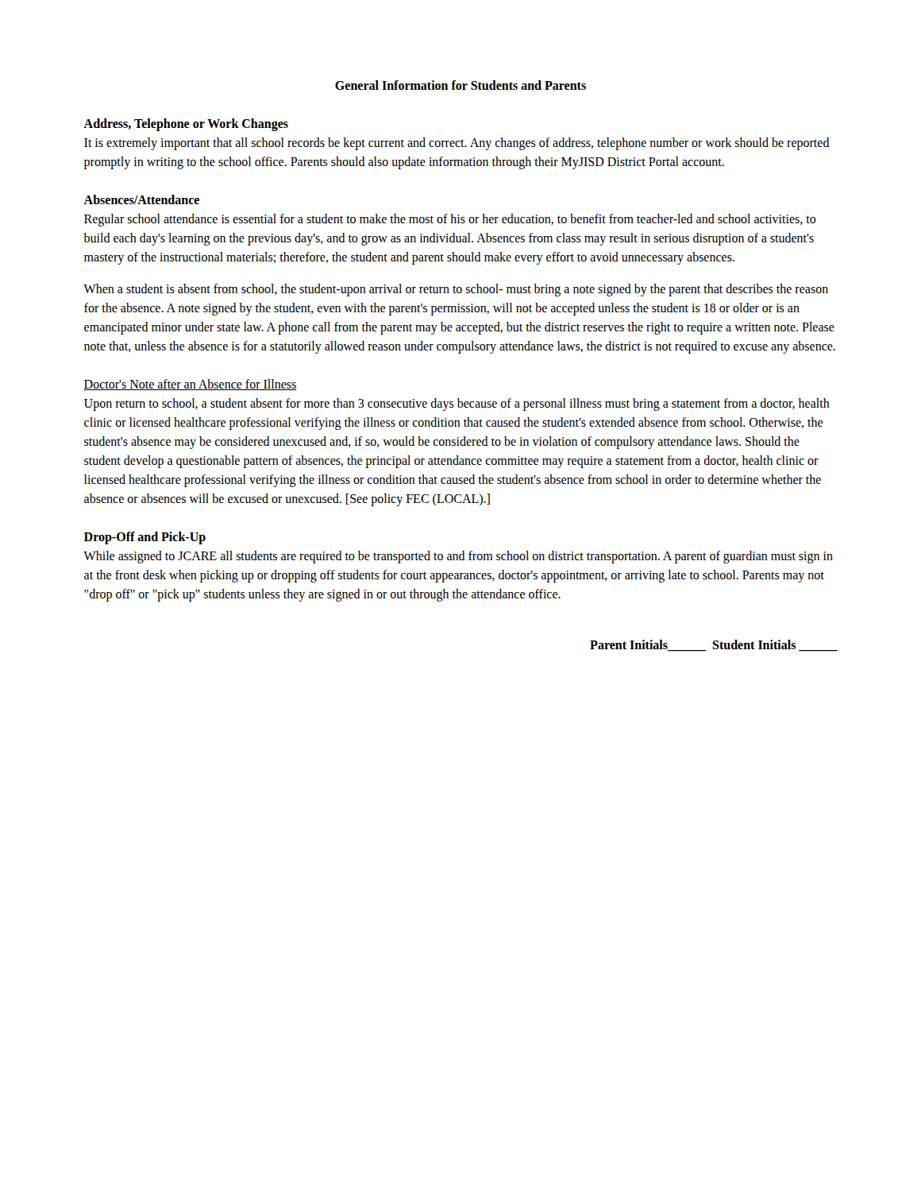General Information for Students and Parents
Address, Telephone or Work Changes
It is extremely important that all school records be kept current and correct. Any changes of address, telephone number or work should be reported promptly in writing to the school office. Parents should also update information through their MyJISD District Portal account.
Absences/Attendance
Regular school attendance is essential for a student to make the most of his or her education, to benefit from teacher-led and school activities, to build each day's learning on the previous day's, and to grow as an individual. Absences from class may result in serious disruption of a student's mastery of the instructional materials; therefore, the student and parent should make every effort to avoid unnecessary absences.
When a student is absent from school, the student-upon arrival or return to school- must bring a note signed by the parent that describes the reason for the absence. A note signed by the student, even with the parent's permission, will not be accepted unless the student is 18 or older or is an emancipated minor under state law. A phone call from the parent may be accepted, but the district reserves the right to require a written note. Please note that, unless the absence is for a statutorily allowed reason under compulsory attendance laws, the district is not required to excuse any absence.
Doctor's Note after an Absence for Illness
Upon return to school, a student absent for more than 3 consecutive days because of a personal illness must bring a statement from a doctor, health clinic or licensed healthcare professional verifying the illness or condition that caused the student's extended absence from school. Otherwise, the student's absence may be considered unexcused and, if so, would be considered to be in violation of compulsory attendance laws. Should the student develop a questionable pattern of absences, the principal or attendance committee may require a statement from a doctor, health clinic or licensed healthcare professional verifying the illness or condition that caused the student's absence from school in order to determine whether the absence or absences will be excused or unexcused. [See policy FEC (LOCAL).]
Drop-Off and Pick-Up
While assigned to JCARE all students are required to be transported to and from school on district transportation. A parent of guardian must sign in at the front desk when picking up or dropping off students for court appearances, doctor's appointment, or arriving late to school. Parents may not "drop off" or "pick up" students unless they are signed in or out through the attendance office.
Parent Initials______ Student Initials ______